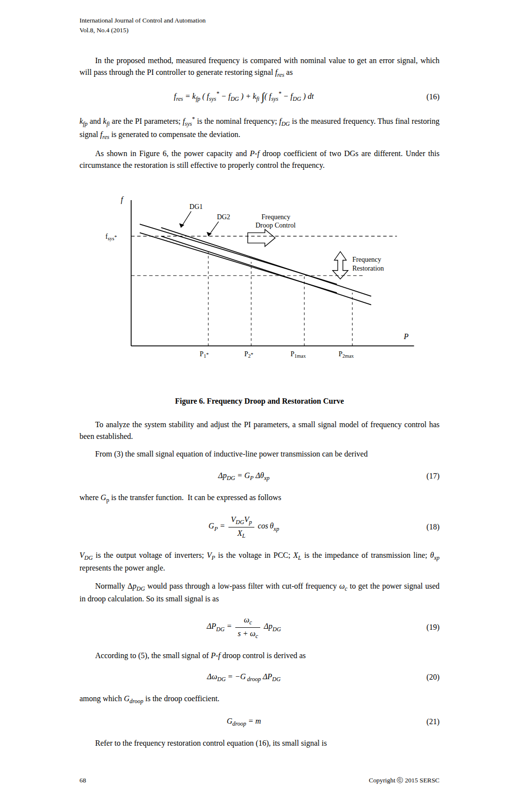International Journal of Control and Automation
Vol.8, No.4 (2015)
In the proposed method, measured frequency is compared with nominal value to get an error signal, which will pass through the PI controller to generate restoring signal fres as
fres = kfp ( fsys* − fDG ) + kfi ∫( fsys* − fDG ) dt
(16)
kfp and kfi are the PI parameters; fsys* is the nominal frequency; fDG is the measured frequency. Thus final restoring signal fres is generated to compensate the deviation.
As shown in Figure 6, the power capacity and P-f droop coefficient of two DGs are different. Under this circumstance the restoration is still effective to properly control the frequency.
f P fsys* DG1 DG2 Frequency Droop Control Frequency Restoration P1* P2* P1max P2max
Figure 6. Frequency Droop and Restoration Curve
To analyze the system stability and adjust the PI parameters, a small signal model of frequency control has been established.
From (3) the small signal equation of inductive-line power transmission can be derived
ΔpDG = GP Δθxp
(17)
where Gp is the transfer function. It can be expressed as follows
GP = VDGVp XL cos θxp
(18)
VDG is the output voltage of inverters; VP is the voltage in PCC; XL is the impedance of transmission line; θxp represents the power angle.
Normally ΔpDG would pass through a low-pass filter with cut-off frequency ωc to get the power signal used in droop calculation. So its small signal is as
ΔPDG = ωc s + ωc ΔpDG
(19)
According to (5), the small signal of P-f droop control is derived as
ΔωDG = −G droop ΔPDG
(20)
among which Gdroop is the droop coefficient.
Gdroop = m
(21)
Refer to the frequency restoration control equation (16), its small signal is
68 Copyright ⓒ 2015 SERSC